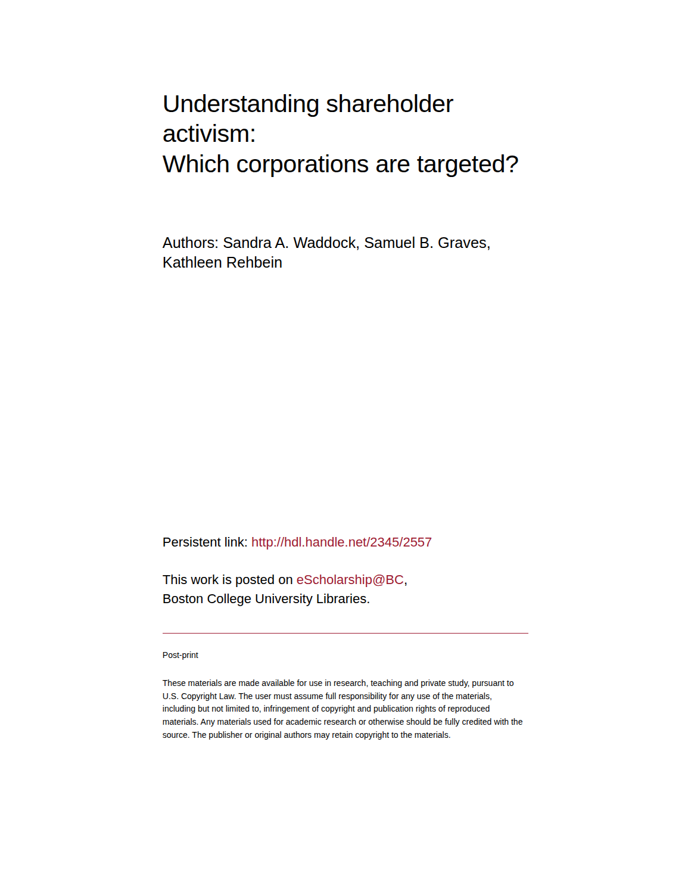Understanding shareholder activism:
Which corporations are targeted?
Authors: Sandra A. Waddock, Samuel B. Graves, Kathleen Rehbein
Persistent link: http://hdl.handle.net/2345/2557
This work is posted on eScholarship@BC,
Boston College University Libraries.
Post-print
These materials are made available for use in research, teaching and private study, pursuant to U.S. Copyright Law. The user must assume full responsibility for any use of the materials, including but not limited to, infringement of copyright and publication rights of reproduced materials. Any materials used for academic research or otherwise should be fully credited with the source. The publisher or original authors may retain copyright to the materials.